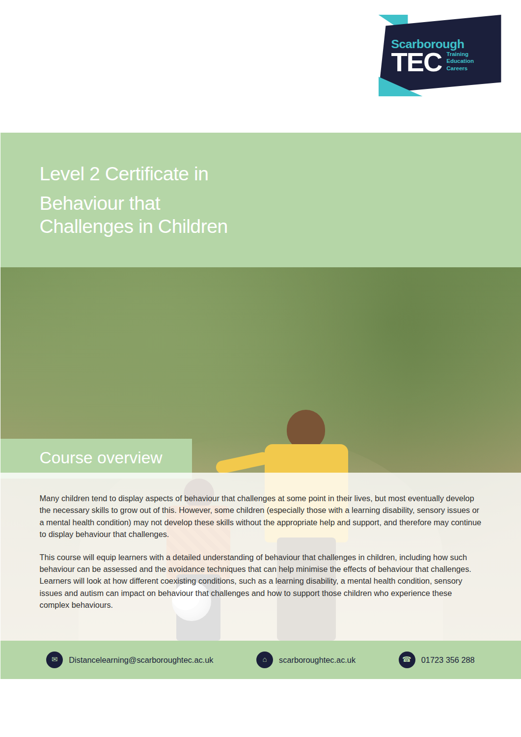Scarborough
TEC Training
Education
Careers
Level 2 Certificate in
Behaviour that
Challenges in Children
Course overview
Many children tend to display aspects of behaviour that challenges at some point in their lives, but most eventually develop the necessary skills to grow out of this. However, some children (especially those with a learning disability, sensory issues or a mental health condition) may not develop these skills without the appropriate help and support, and therefore may continue to display behaviour that challenges.
This course will equip learners with a detailed understanding of behaviour that challenges in children, including how such behaviour can be assessed and the avoidance techniques that can help minimise the effects of behaviour that challenges. Learners will look at how different coexisting conditions, such as a learning disability, a mental health condition, sensory issues and autism can impact on behaviour that challenges and how to support those children who experience these complex behaviours.
✉ Distancelearning@scarboroughtec.ac.uk
⌂ scarboroughtec.ac.uk
☎ 01723 356 288